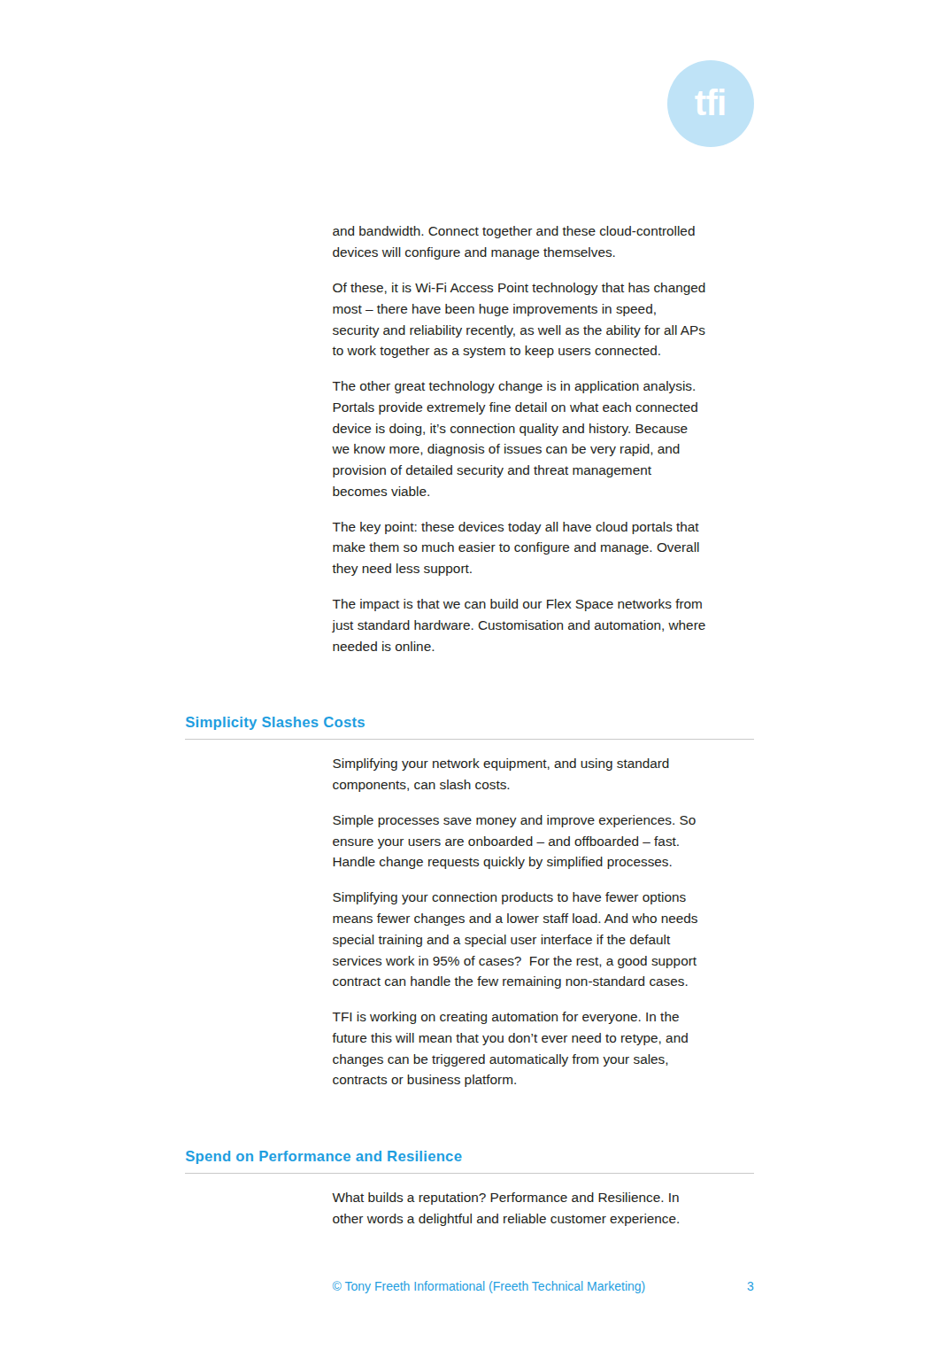and bandwidth. Connect together and these cloud-controlled devices will configure and manage themselves.
Of these, it is Wi-Fi Access Point technology that has changed most – there have been huge improvements in speed, security and reliability recently, as well as the ability for all APs to work together as a system to keep users connected.
The other great technology change is in application analysis. Portals provide extremely fine detail on what each connected device is doing, it’s connection quality and history. Because we know more, diagnosis of issues can be very rapid, and provision of detailed security and threat management becomes viable.
The key point: these devices today all have cloud portals that make them so much easier to configure and manage. Overall they need less support.
The impact is that we can build our Flex Space networks from just standard hardware. Customisation and automation, where needed is online.
Simplicity Slashes Costs
Simplifying your network equipment, and using standard components, can slash costs.
Simple processes save money and improve experiences. So ensure your users are onboarded – and offboarded – fast. Handle change requests quickly by simplified processes.
Simplifying your connection products to have fewer options means fewer changes and a lower staff load. And who needs special training and a special user interface if the default services work in 95% of cases? For the rest, a good support contract can handle the few remaining non-standard cases.
TFI is working on creating automation for everyone. In the future this will mean that you don’t ever need to retype, and changes can be triggered automatically from your sales, contracts or business platform.
Spend on Performance and Resilience
What builds a reputation? Performance and Resilience. In other words a delightful and reliable customer experience.
© Tony Freeth Informational (Freeth Technical Marketing)
3